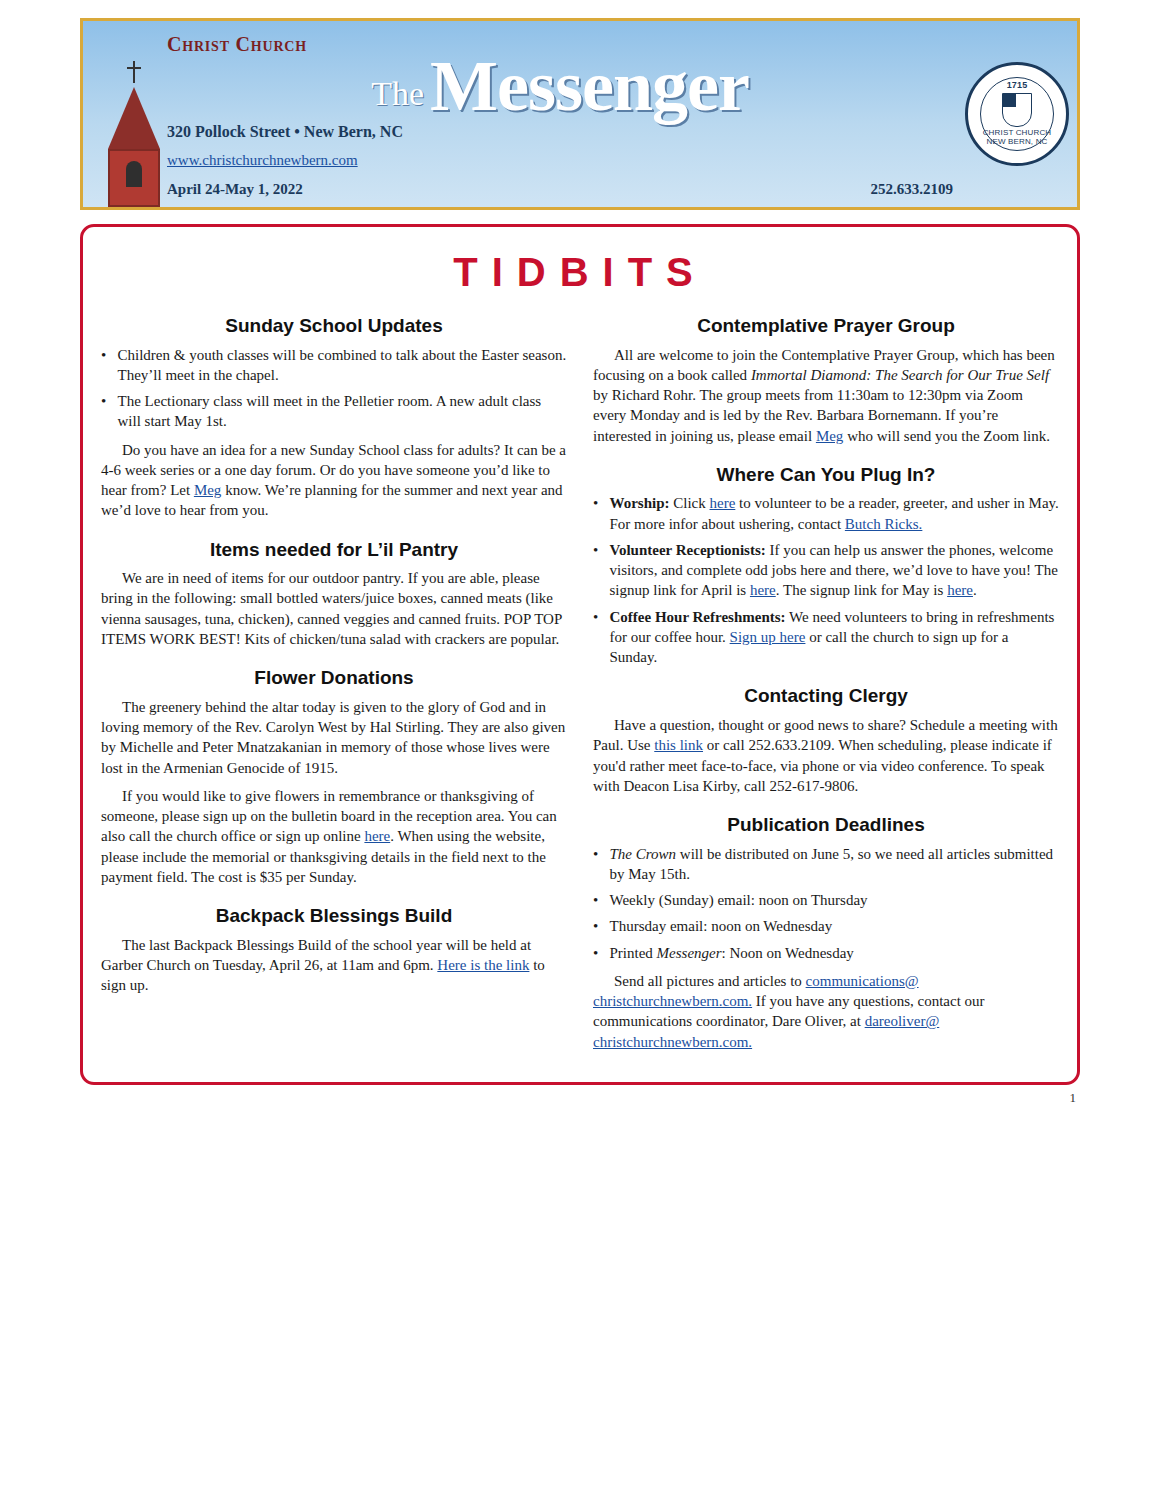Christ Church
The Messenger
320 Pollock Street • New Bern, NC
www.christchurchnewbern.com
April 24-May 1, 2022 252.633.2109
1715
CHRIST CHURCH
NEW BERN, NC
TIDBITS
Sunday School Updates
Children & youth classes will be combined to talk about the Easter season. They’ll meet in the chapel.
The Lectionary class will meet in the Pelletier room. A new adult class will start May 1st.
Do you have an idea for a new Sunday School class for adults? It can be a 4-6 week series or a one day forum. Or do you have someone you’d like to hear from? Let Meg know. We’re planning for the summer and next year and we’d love to hear from you.
Items needed for L’il Pantry
We are in need of items for our outdoor pantry. If you are able, please bring in the following: small bottled waters/juice boxes, canned meats (like vienna sausages, tuna, chicken), canned veggies and canned fruits. POP TOP ITEMS WORK BEST! Kits of chicken/tuna salad with crackers are popular.
Flower Donations
The greenery behind the altar today is given to the glory of God and in loving memory of the Rev. Carolyn West by Hal Stirling. They are also given by Michelle and Peter Mnatzakanian in memory of those whose lives were lost in the Armenian Genocide of 1915.
If you would like to give flowers in remembrance or thanksgiving of someone, please sign up on the bulletin board in the reception area. You can also call the church office or sign up online here. When using the website, please include the memorial or thanksgiving details in the field next to the payment field. The cost is $35 per Sunday.
Backpack Blessings Build
The last Backpack Blessings Build of the school year will be held at Garber Church on Tuesday, April 26, at 11am and 6pm. Here is the link to sign up.
Contemplative Prayer Group
All are welcome to join the Contemplative Prayer Group, which has been focusing on a book called Immortal Diamond: The Search for Our True Self by Richard Rohr. The group meets from 11:30am to 12:30pm via Zoom every Monday and is led by the Rev. Barbara Bornemann. If you’re interested in joining us, please email Meg who will send you the Zoom link.
Where Can You Plug In?
Worship: Click here to volunteer to be a reader, greeter, and usher in May. For more infor about ushering, contact Butch Ricks.
Volunteer Receptionists: If you can help us answer the phones, welcome visitors, and complete odd jobs here and there, we’d love to have you! The signup link for April is here. The signup link for May is here.
Coffee Hour Refreshments: We need volunteers to bring in refreshments for our coffee hour. Sign up here or call the church to sign up for a Sunday.
Contacting Clergy
Have a question, thought or good news to share? Schedule a meeting with Paul. Use this link or call 252.633.2109. When scheduling, please indicate if you'd rather meet face-to-face, via phone or via video conference. To speak with Deacon Lisa Kirby, call 252-617-9806.
Publication Deadlines
The Crown will be distributed on June 5, so we need all articles submitted by May 15th.
Weekly (Sunday) email: noon on Thursday
Thursday email: noon on Wednesday
Printed Messenger: Noon on Wednesday
Send all pictures and articles to communications@ christchurchnewbern.com. If you have any questions, contact our communications coordinator, Dare Oliver, at dareoliver@ christchurchnewbern.com.
1